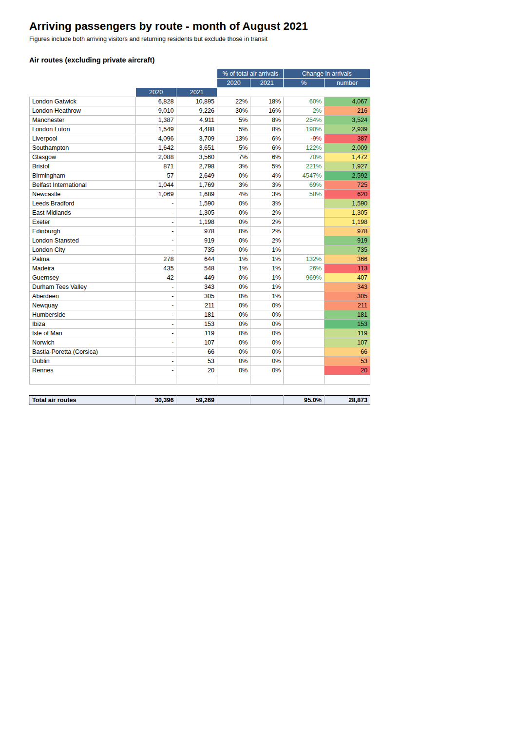Arriving passengers by route - month of August 2021
Figures include both arriving visitors and returning residents but exclude those in transit
Air routes (excluding private aircraft)
| | | | % of total air arrivals | Change in arrivals |
| --- | --- | --- | --- | --- |
| 2020 | 2021 | % | number |
| | 2020 | 2021 | | | | |
| London Gatwick | 6,828 | 10,895 | 22% | 18% | 60% | 4,067 |
| London Heathrow | 9,010 | 9,226 | 30% | 16% | 2% | 216 |
| Manchester | 1,387 | 4,911 | 5% | 8% | 254% | 3,524 |
| London Luton | 1,549 | 4,488 | 5% | 8% | 190% | 2,939 |
| Liverpool | 4,096 | 3,709 | 13% | 6% | -9% | 387 |
| Southampton | 1,642 | 3,651 | 5% | 6% | 122% | 2,009 |
| Glasgow | 2,088 | 3,560 | 7% | 6% | 70% | 1,472 |
| Bristol | 871 | 2,798 | 3% | 5% | 221% | 1,927 |
| Birmingham | 57 | 2,649 | 0% | 4% | 4547% | 2,592 |
| Belfast International | 1,044 | 1,769 | 3% | 3% | 69% | 725 |
| Newcastle | 1,069 | 1,689 | 4% | 3% | 58% | 620 |
| Leeds Bradford | - | 1,590 | 0% | 3% | | 1,590 |
| East Midlands | - | 1,305 | 0% | 2% | | 1,305 |
| Exeter | - | 1,198 | 0% | 2% | | 1,198 |
| Edinburgh | - | 978 | 0% | 2% | | 978 |
| London Stansted | - | 919 | 0% | 2% | | 919 |
| London City | - | 735 | 0% | 1% | | 735 |
| Palma | 278 | 644 | 1% | 1% | 132% | 366 |
| Madeira | 435 | 548 | 1% | 1% | 26% | 113 |
| Guernsey | 42 | 449 | 0% | 1% | 969% | 407 |
| Durham Tees Valley | - | 343 | 0% | 1% | | 343 |
| Aberdeen | - | 305 | 0% | 1% | | 305 |
| Newquay | - | 211 | 0% | 0% | | 211 |
| Humberside | - | 181 | 0% | 0% | | 181 |
| Ibiza | - | 153 | 0% | 0% | | 153 |
| Isle of Man | - | 119 | 0% | 0% | | 119 |
| Norwich | - | 107 | 0% | 0% | | 107 |
| Bastia-Poretta (Corsica) | - | 66 | 0% | 0% | | 66 |
| Dublin | - | 53 | 0% | 0% | | 53 |
| Rennes | - | 20 | 0% | 0% | | 20 |
| Total air routes | 30,396 | 59,269 | | | 95.0% | 28,873 |